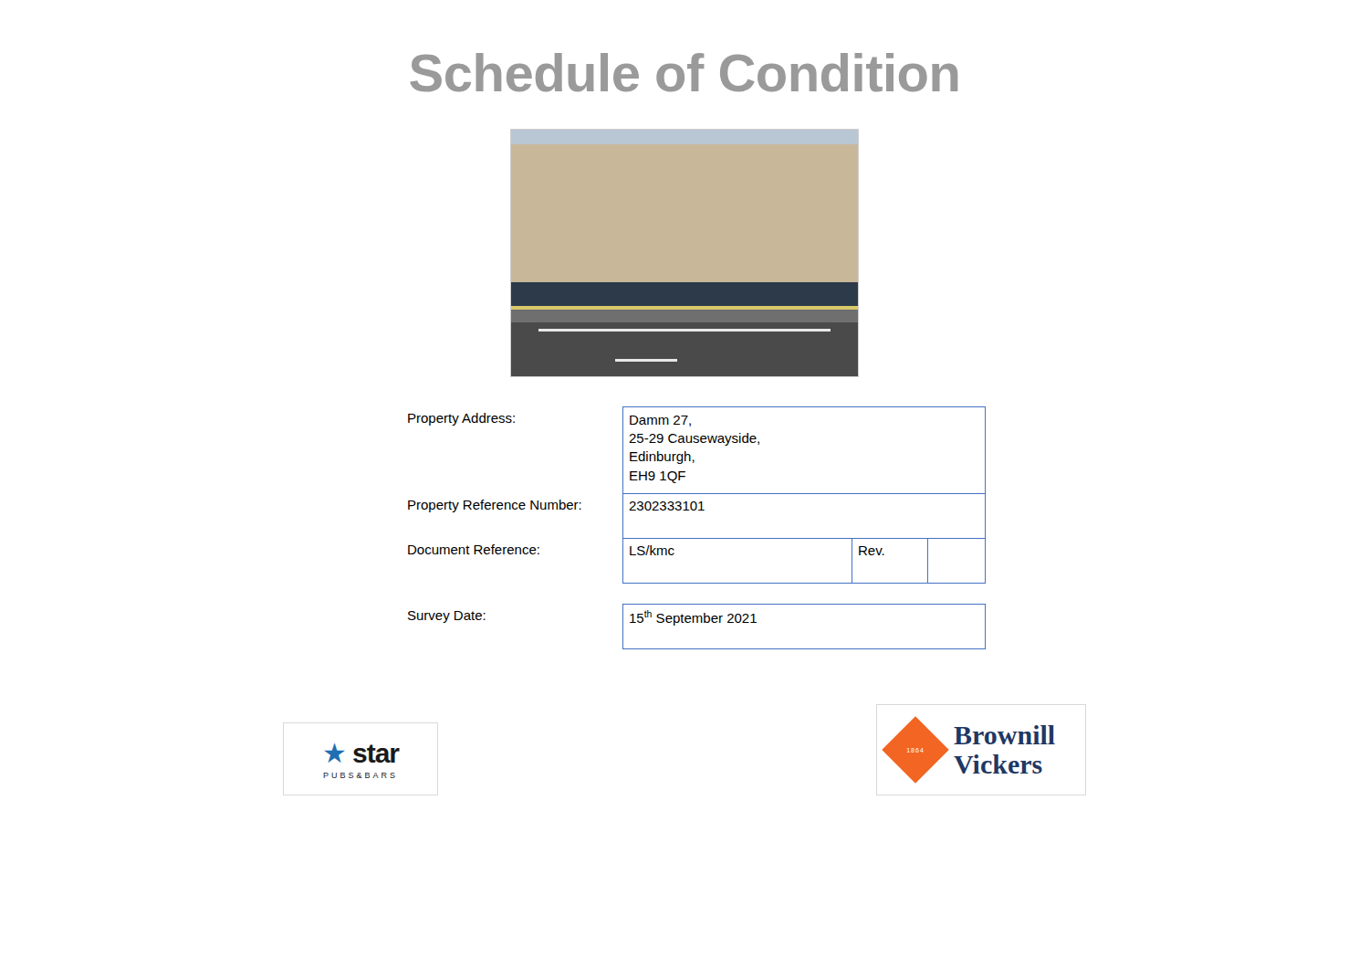Schedule of Condition
| Property Address: | Damm 27, 25-29 Causewayside, Edinburgh, EH9 1QF |
| Property Reference Number: | 2302333101 |
| Document Reference: | LS/kmc | Rev. | |
| Survey Date: | 15 th September 2021 |
★ star
PUBS&BARS
1864
Brownill
Vickers